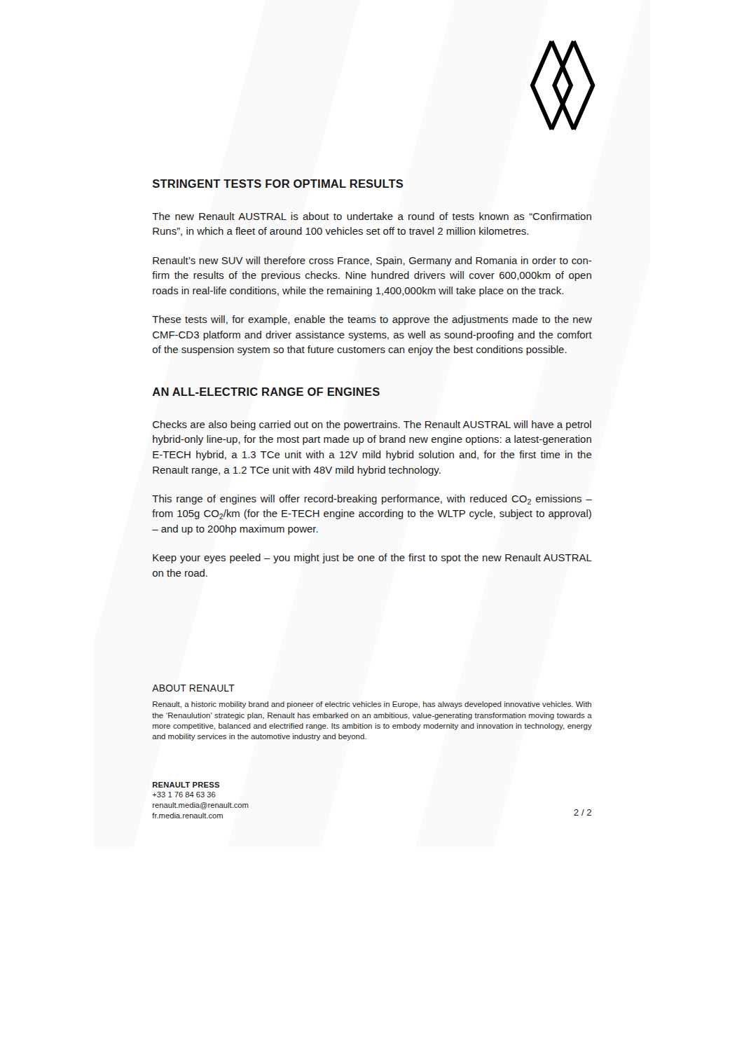Stringent tests for optimal results
The new Renault AUSTRAL is about to undertake a round of tests known as “Confirmation Runs”, in which a fleet of around 100 vehicles set off to travel 2 million kilometres.
Renault’s new SUV will therefore cross France, Spain, Germany and Romania in order to confirm the results of the previous checks. Nine hundred drivers will cover 600,000km of open roads in real-life conditions, while the remaining 1,400,000km will take place on the track.
These tests will, for example, enable the teams to approve the adjustments made to the new CMF-CD3 platform and driver assistance systems, as well as sound-proofing and the comfort of the suspension system so that future customers can enjoy the best conditions possible.
An all-electric range of engines
Checks are also being carried out on the powertrains. The Renault AUSTRAL will have a petrol hybrid-only line-up, for the most part made up of brand new engine options: a latest-generation E-TECH hybrid, a 1.3 TCe unit with a 12V mild hybrid solution and, for the first time in the Renault range, a 1.2 TCe unit with 48V mild hybrid technology.
This range of engines will offer record-breaking performance, with reduced CO2 emissions – from 105g CO2/km (for the E-TECH engine according to the WLTP cycle, subject to approval) – and up to 200hp maximum power.
Keep your eyes peeled – you might just be one of the first to spot the new Renault AUSTRAL on the road.
ABOUT RENAULT
Renault, a historic mobility brand and pioneer of electric vehicles in Europe, has always developed innovative vehicles. With the ‘Renaulution’ strategic plan, Renault has embarked on an ambitious, value-generating transformation moving towards a more competitive, balanced and electrified range. Its ambition is to embody modernity and innovation in technology, energy and mobility services in the automotive industry and beyond.
RENAULT PRESS
+33 1 76 84 63 36
renault.media@renault.com
fr.media.renault.com
2 / 2